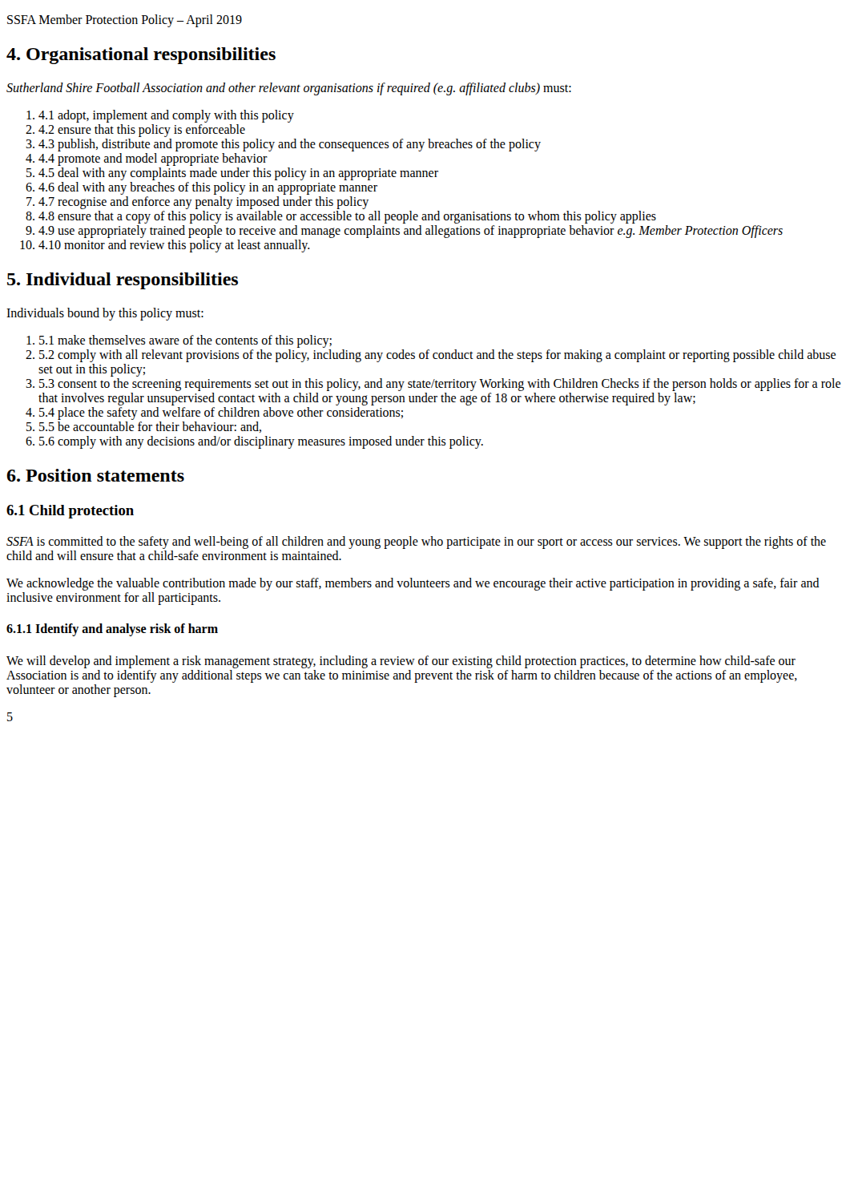SSFA Member Protection Policy – April 2019
4. Organisational responsibilities
Sutherland Shire Football Association and other relevant organisations if required (e.g. affiliated clubs) must:
4.1 adopt, implement and comply with this policy
4.2 ensure that this policy is enforceable
4.3 publish, distribute and promote this policy and the consequences of any breaches of the policy
4.4 promote and model appropriate behavior
4.5 deal with any complaints made under this policy in an appropriate manner
4.6 deal with any breaches of this policy in an appropriate manner
4.7 recognise and enforce any penalty imposed under this policy
4.8 ensure that a copy of this policy is available or accessible to all people and organisations to whom this policy applies
4.9 use appropriately trained people to receive and manage complaints and allegations of inappropriate behavior e.g. Member Protection Officers
4.10 monitor and review this policy at least annually.
5. Individual responsibilities
Individuals bound by this policy must:
5.1 make themselves aware of the contents of this policy;
5.2 comply with all relevant provisions of the policy, including any codes of conduct and the steps for making a complaint or reporting possible child abuse set out in this policy;
5.3 consent to the screening requirements set out in this policy, and any state/territory Working with Children Checks if the person holds or applies for a role that involves regular unsupervised contact with a child or young person under the age of 18 or where otherwise required by law;
5.4 place the safety and welfare of children above other considerations;
5.5 be accountable for their behaviour: and,
5.6 comply with any decisions and/or disciplinary measures imposed under this policy.
6. Position statements
6.1 Child protection
SSFA is committed to the safety and well-being of all children and young people who participate in our sport or access our services. We support the rights of the child and will ensure that a child-safe environment is maintained.
We acknowledge the valuable contribution made by our staff, members and volunteers and we encourage their active participation in providing a safe, fair and inclusive environment for all participants.
6.1.1 Identify and analyse risk of harm
We will develop and implement a risk management strategy, including a review of our existing child protection practices, to determine how child-safe our Association is and to identify any additional steps we can take to minimise and prevent the risk of harm to children because of the actions of an employee, volunteer or another person.
5